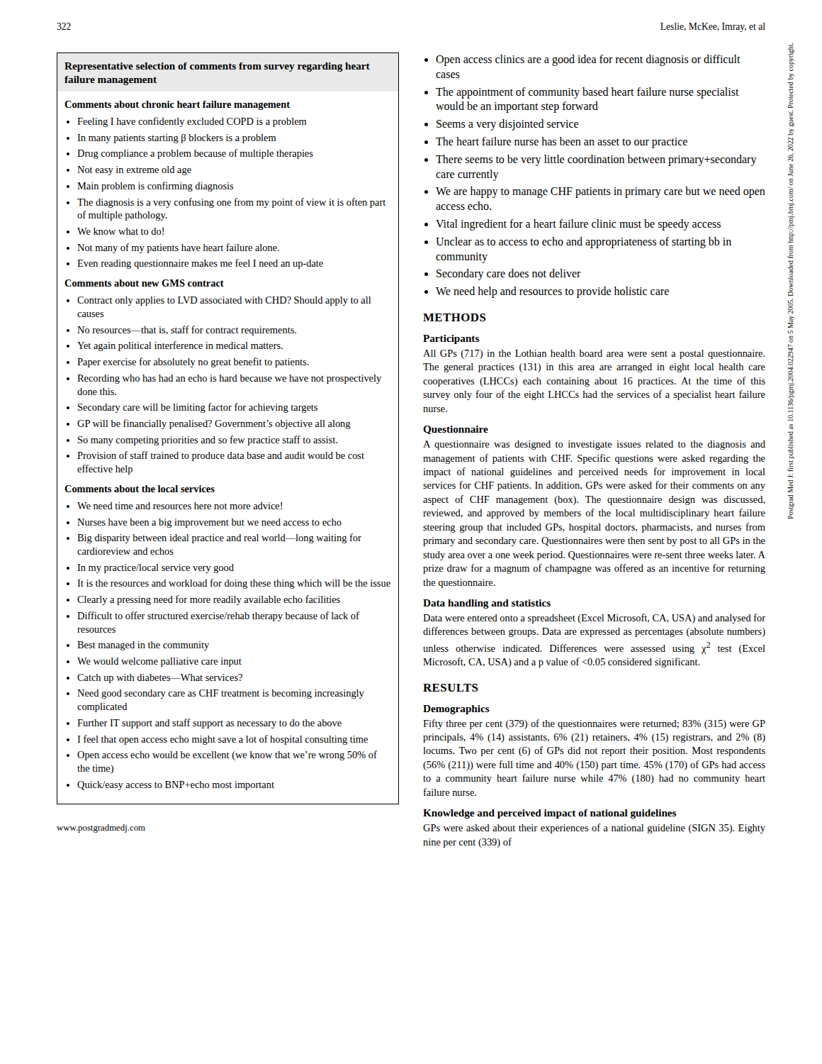322 Leslie, McKee, Imray, et al
Postgrad Med J: first published as 10.1136/pgmj.2004.022947 on 5 May 2005. Downloaded from http://pmj.bmj.com/ on June 26, 2022 by guest. Protected by copyright.
Representative selection of comments from survey regarding heart failure management
Comments about chronic heart failure management
Feeling I have confidently excluded COPD is a problem
In many patients starting β blockers is a problem
Drug compliance a problem because of multiple therapies
Not easy in extreme old age
Main problem is confirming diagnosis
The diagnosis is a very confusing one from my point of view it is often part of multiple pathology.
We know what to do!
Not many of my patients have heart failure alone.
Even reading questionnaire makes me feel I need an up-date
Comments about new GMS contract
Contract only applies to LVD associated with CHD? Should apply to all causes
No resources—that is, staff for contract requirements.
Yet again political interference in medical matters.
Paper exercise for absolutely no great benefit to patients.
Recording who has had an echo is hard because we have not prospectively done this.
Secondary care will be limiting factor for achieving targets
GP will be financially penalised? Government’s objective all along
So many competing priorities and so few practice staff to assist.
Provision of staff trained to produce data base and audit would be cost effective help
Comments about the local services
We need time and resources here not more advice!
Nurses have been a big improvement but we need access to echo
Big disparity between ideal practice and real world—long waiting for cardioreview and echos
In my practice/local service very good
It is the resources and workload for doing these thing which will be the issue
Clearly a pressing need for more readily available echo facilities
Difficult to offer structured exercise/rehab therapy because of lack of resources
Best managed in the community
We would welcome palliative care input
Catch up with diabetes—What services?
Need good secondary care as CHF treatment is becoming increasingly complicated
Further IT support and staff support as necessary to do the above
I feel that open access echo might save a lot of hospital consulting time
Open access echo would be excellent (we know that we’re wrong 50% of the time)
Quick/easy access to BNP+echo most important
www.postgradmedj.com
Open access clinics are a good idea for recent diagnosis or difficult cases
The appointment of community based heart failure nurse specialist would be an important step forward
Seems a very disjointed service
The heart failure nurse has been an asset to our practice
There seems to be very little coordination between primary+secondary care currently
We are happy to manage CHF patients in primary care but we need open access echo.
Vital ingredient for a heart failure clinic must be speedy access
Unclear as to access to echo and appropriateness of starting bb in community
Secondary care does not deliver
We need help and resources to provide holistic care
METHODS
Participants
All GPs (717) in the Lothian health board area were sent a postal questionnaire. The general practices (131) in this area are arranged in eight local health care cooperatives (LHCCs) each containing about 16 practices. At the time of this survey only four of the eight LHCCs had the services of a specialist heart failure nurse.
Questionnaire
A questionnaire was designed to investigate issues related to the diagnosis and management of patients with CHF. Specific questions were asked regarding the impact of national guidelines and perceived needs for improvement in local services for CHF patients. In addition, GPs were asked for their comments on any aspect of CHF management (box). The questionnaire design was discussed, reviewed, and approved by members of the local multidisciplinary heart failure steering group that included GPs, hospital doctors, pharmacists, and nurses from primary and secondary care. Questionnaires were then sent by post to all GPs in the study area over a one week period. Questionnaires were re-sent three weeks later. A prize draw for a magnum of champagne was offered as an incentive for returning the questionnaire.
Data handling and statistics
Data were entered onto a spreadsheet (Excel Microsoft, CA, USA) and analysed for differences between groups. Data are expressed as percentages (absolute numbers) unless otherwise indicated. Differences were assessed using χ2 test (Excel Microsoft, CA, USA) and a p value of <0.05 considered significant.
RESULTS
Demographics
Fifty three per cent (379) of the questionnaires were returned; 83% (315) were GP principals, 4% (14) assistants, 6% (21) retainers, 4% (15) registrars, and 2% (8) locums. Two per cent (6) of GPs did not report their position. Most respondents (56% (211)) were full time and 40% (150) part time. 45% (170) of GPs had access to a community heart failure nurse while 47% (180) had no community heart failure nurse.
Knowledge and perceived impact of national guidelines
GPs were asked about their experiences of a national guideline (SIGN 35). Eighty nine per cent (339) of